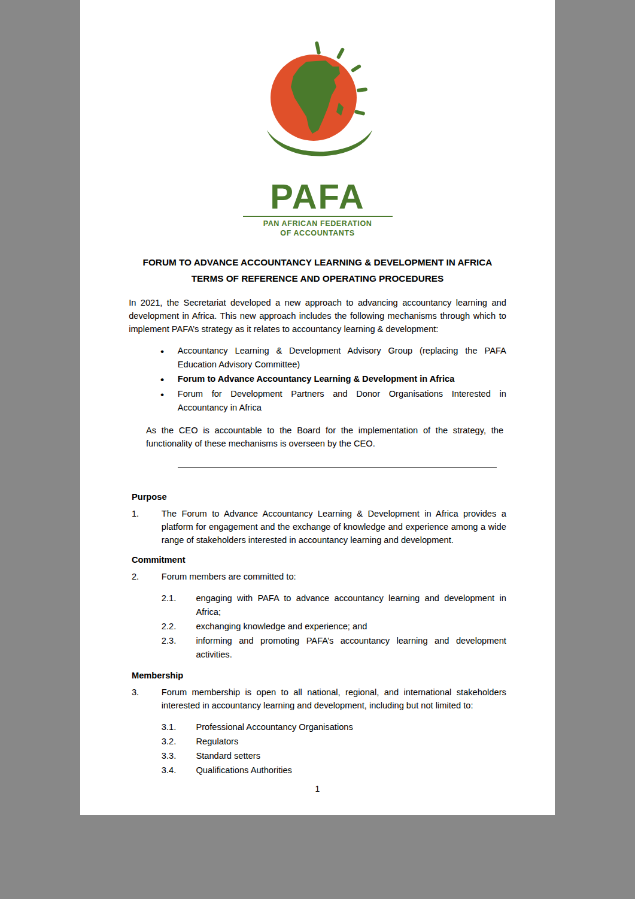PAFA
PAN AFRICAN FEDERATION
OF ACCOUNTANTS
FORUM TO ADVANCE ACCOUNTANCY LEARNING & DEVELOPMENT IN AFRICA
TERMS OF REFERENCE AND OPERATING PROCEDURES
In 2021, the Secretariat developed a new approach to advancing accountancy learning and development in Africa. This new approach includes the following mechanisms through which to implement PAFA’s strategy as it relates to accountancy learning & development:
Accountancy Learning & Development Advisory Group (replacing the PAFA Education Advisory Committee)
Forum to Advance Accountancy Learning & Development in Africa
Forum for Development Partners and Donor Organisations Interested in Accountancy in Africa
As the CEO is accountable to the Board for the implementation of the strategy, the functionality of these mechanisms is overseen by the CEO.
Purpose
1.
The Forum to Advance Accountancy Learning & Development in Africa provides a platform for engagement and the exchange of knowledge and experience among a wide range of stakeholders interested in accountancy learning and development.
Commitment
2.
Forum members are committed to:
2.1.
engaging with PAFA to advance accountancy learning and development in Africa;
2.2.
exchanging knowledge and experience; and
2.3.
informing and promoting PAFA’s accountancy learning and development activities.
Membership
3.
Forum membership is open to all national, regional, and international stakeholders interested in accountancy learning and development, including but not limited to:
3.1.
Professional Accountancy Organisations
3.2.
Regulators
3.3.
Standard setters
3.4.
Qualifications Authorities
1